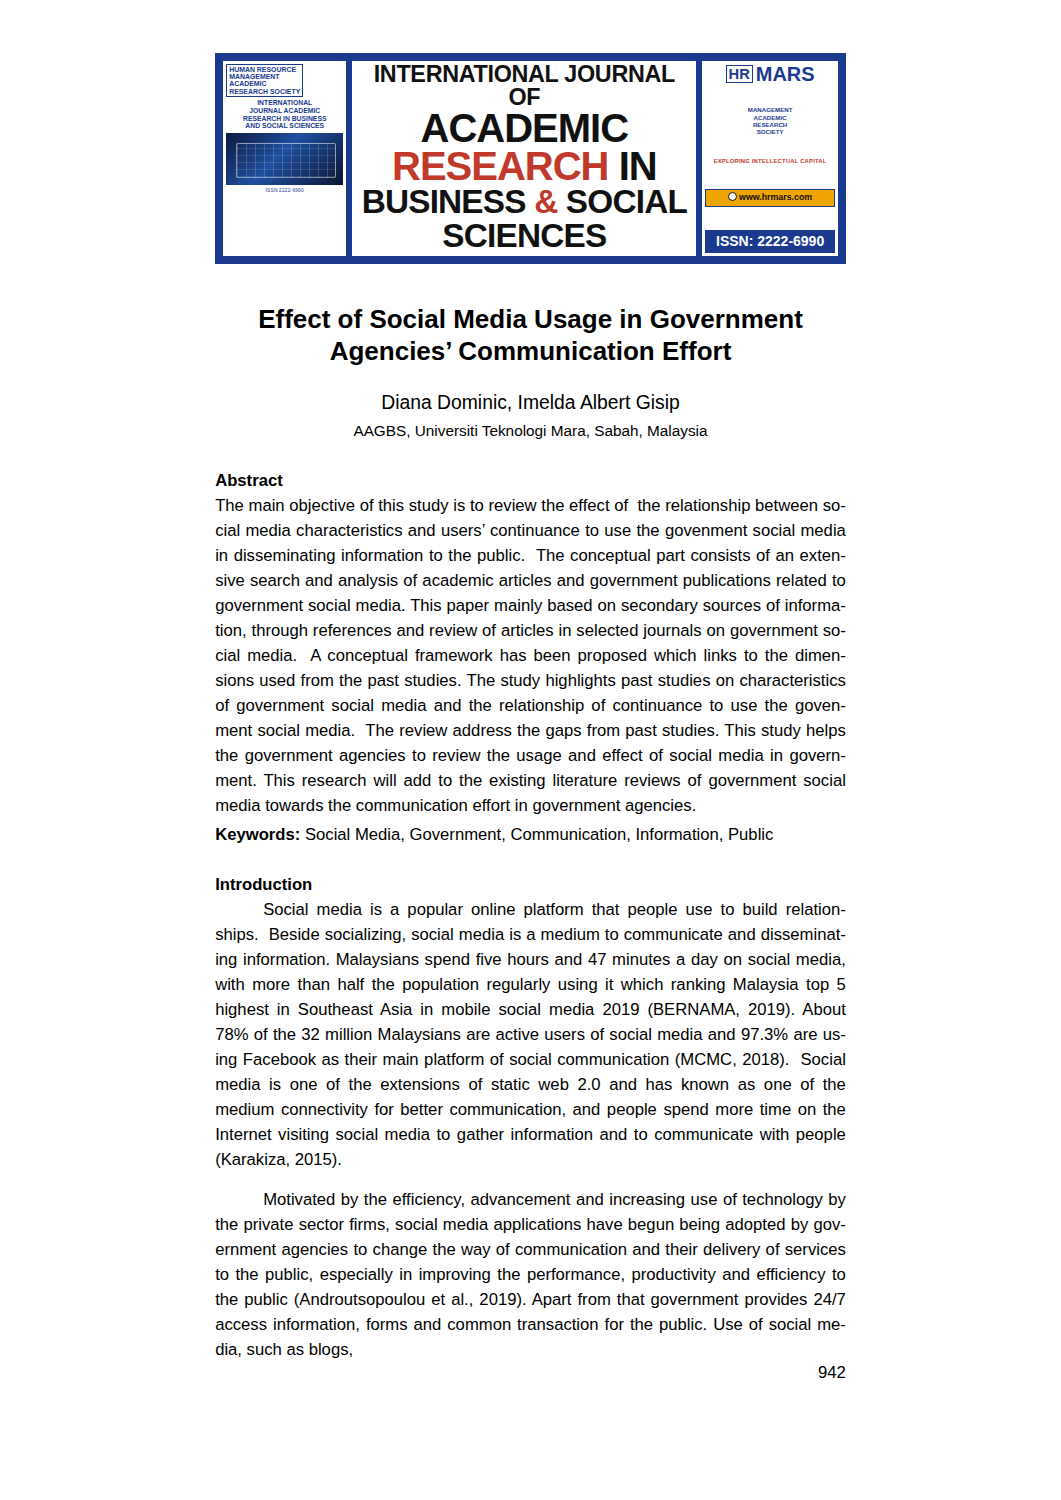HUMAN RESOURCE
MANAGEMENT
ACADEMIC
RESEARCH SOCIETY
INTERNATIONAL
JOURNAL ACADEMIC
RESEARCH IN BUSINESS
AND SOCIAL SCIENCES
ISSN 2222-6990
INTERNATIONAL JOURNAL OF
ACADEMIC RESEARCH IN
BUSINESS & SOCIAL SCIENCES
HR MARS
MANAGEMENT
ACADEMIC
RESEARCH
SOCIETY
EXPLORING INTELLECTUAL CAPITAL
www.hrmars.com
ISSN: 2222-6990
Effect of Social Media Usage in Government Agencies’ Communication Effort
Diana Dominic, Imelda Albert Gisip
AAGBS, Universiti Teknologi Mara, Sabah, Malaysia
Abstract
The main objective of this study is to review the effect of the relationship between social media characteristics and users’ continuance to use the govenment social media in disseminating information to the public. The conceptual part consists of an extensive search and analysis of academic articles and government publications related to government social media. This paper mainly based on secondary sources of information, through references and review of articles in selected journals on government social media. A conceptual framework has been proposed which links to the dimensions used from the past studies. The study highlights past studies on characteristics of government social media and the relationship of continuance to use the govenment social media. The review address the gaps from past studies. This study helps the government agencies to review the usage and effect of social media in government. This research will add to the existing literature reviews of government social media towards the communication effort in government agencies.
Keywords: Social Media, Government, Communication, Information, Public
Introduction
Social media is a popular online platform that people use to build relationships. Beside socializing, social media is a medium to communicate and disseminating information. Malaysians spend five hours and 47 minutes a day on social media, with more than half the population regularly using it which ranking Malaysia top 5 highest in Southeast Asia in mobile social media 2019 (BERNAMA, 2019). About 78% of the 32 million Malaysians are active users of social media and 97.3% are using Facebook as their main platform of social communication (MCMC, 2018). Social media is one of the extensions of static web 2.0 and has known as one of the medium connectivity for better communication, and people spend more time on the Internet visiting social media to gather information and to communicate with people (Karakiza, 2015).
Motivated by the efficiency, advancement and increasing use of technology by the private sector firms, social media applications have begun being adopted by government agencies to change the way of communication and their delivery of services to the public, especially in improving the performance, productivity and efficiency to the public (Androutsopoulou et al., 2019). Apart from that government provides 24/7 access information, forms and common transaction for the public. Use of social media, such as blogs,
942